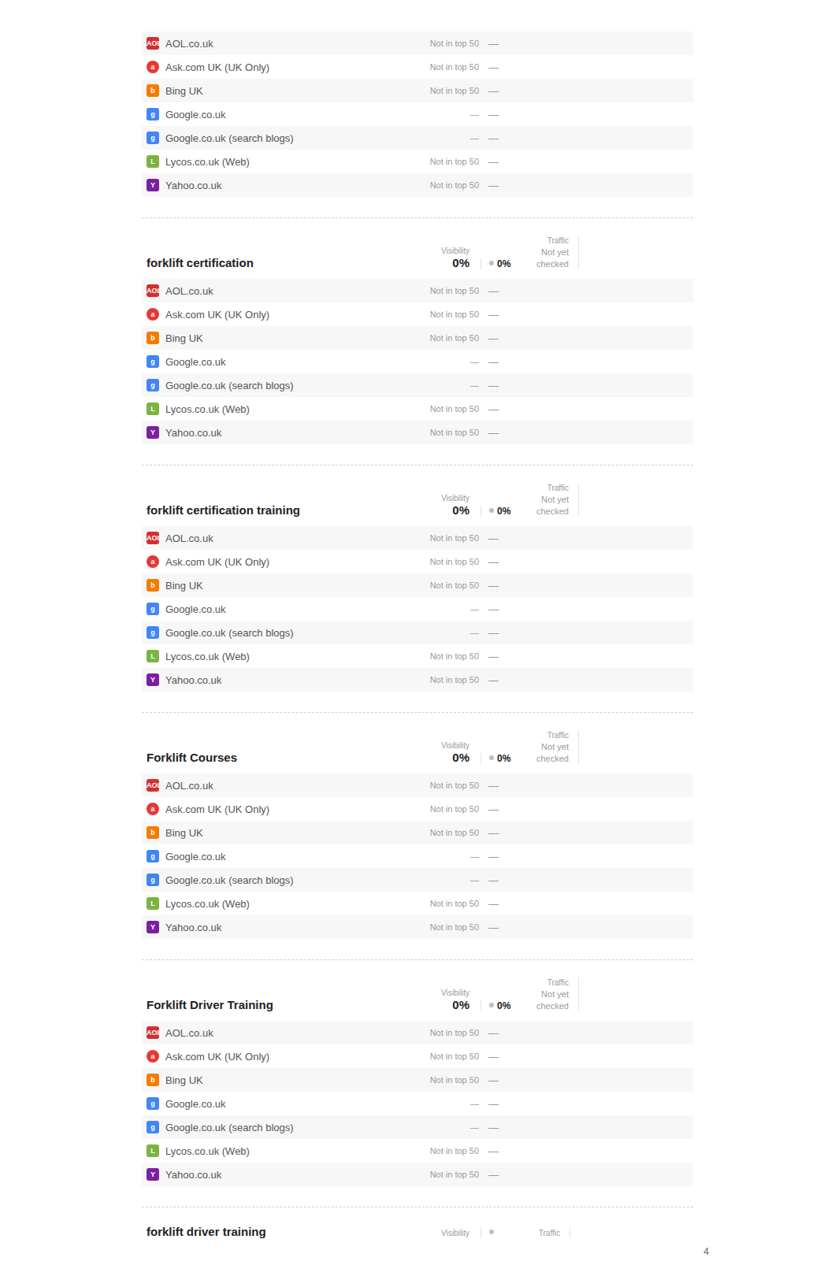| AOL AOL.co.uk | Not in top 50 | — | |
| a Ask.com UK (UK Only) | Not in top 50 | — | |
| b Bing UK | Not in top 50 | — | |
| g Google.co.uk | — | — | |
| g Google.co.uk (search blogs) | — | — | |
| L Lycos.co.uk (Web) | Not in top 50 | — | |
| Y Yahoo.co.uk | Not in top 50 | — | |
forklift certification
Visibility 0%
0%
Traffic Not yet checked
| AOL AOL.co.uk | Not in top 50 | — | |
| a Ask.com UK (UK Only) | Not in top 50 | — | |
| b Bing UK | Not in top 50 | — | |
| g Google.co.uk | — | — | |
| g Google.co.uk (search blogs) | — | — | |
| L Lycos.co.uk (Web) | Not in top 50 | — | |
| Y Yahoo.co.uk | Not in top 50 | — | |
forklift certification training
Visibility 0%
0%
Traffic Not yet checked
| AOL AOL.co.uk | Not in top 50 | — | |
| a Ask.com UK (UK Only) | Not in top 50 | — | |
| b Bing UK | Not in top 50 | — | |
| g Google.co.uk | — | — | |
| g Google.co.uk (search blogs) | — | — | |
| L Lycos.co.uk (Web) | Not in top 50 | — | |
| Y Yahoo.co.uk | Not in top 50 | — | |
Forklift Courses
Visibility 0%
0%
Traffic Not yet checked
| AOL AOL.co.uk | Not in top 50 | — | |
| a Ask.com UK (UK Only) | Not in top 50 | — | |
| b Bing UK | Not in top 50 | — | |
| g Google.co.uk | — | — | |
| g Google.co.uk (search blogs) | — | — | |
| L Lycos.co.uk (Web) | Not in top 50 | — | |
| Y Yahoo.co.uk | Not in top 50 | — | |
Forklift Driver Training
Visibility 0%
0%
Traffic Not yet checked
| AOL AOL.co.uk | Not in top 50 | — | |
| a Ask.com UK (UK Only) | Not in top 50 | — | |
| b Bing UK | Not in top 50 | — | |
| g Google.co.uk | — | — | |
| g Google.co.uk (search blogs) | — | — | |
| L Lycos.co.uk (Web) | Not in top 50 | — | |
| Y Yahoo.co.uk | Not in top 50 | — | |
forklift driver training
Visibility
Traffic
4